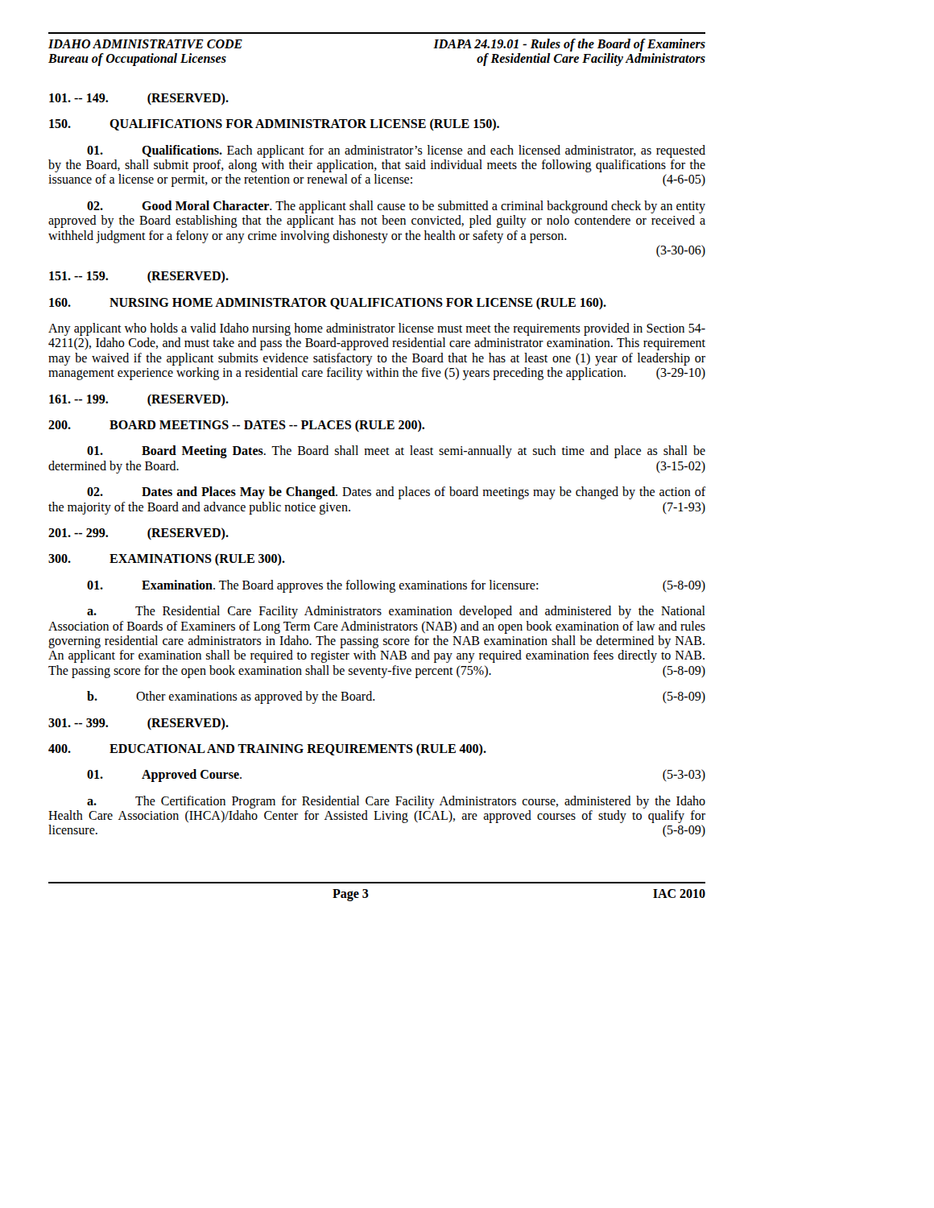IDAHO ADMINISTRATIVE CODE
Bureau of Occupational Licenses
IDAPA 24.19.01 - Rules of the Board of Examiners
of Residential Care Facility Administrators
101. -- 149. (RESERVED).
150. QUALIFICATIONS FOR ADMINISTRATOR LICENSE (RULE 150).
01. Qualifications. Each applicant for an administrator’s license and each licensed administrator, as requested by the Board, shall submit proof, along with their application, that said individual meets the following qualifications for the issuance of a license or permit, or the retention or renewal of a license:(4-6-05)
02. Good Moral Character. The applicant shall cause to be submitted a criminal background check by an entity approved by the Board establishing that the applicant has not been convicted, pled guilty or nolo contendere or received a withheld judgment for a felony or any crime involving dishonesty or the health or safety of a person.
(3-30-06)
151. -- 159. (RESERVED).
160. NURSING HOME ADMINISTRATOR QUALIFICATIONS FOR LICENSE (RULE 160).
Any applicant who holds a valid Idaho nursing home administrator license must meet the requirements provided in Section 54-4211(2), Idaho Code, and must take and pass the Board-approved residential care administrator examination. This requirement may be waived if the applicant submits evidence satisfactory to the Board that he has at least one (1) year of leadership or management experience working in a residential care facility within the five (5) years preceding the application.(3-29-10)
161. -- 199. (RESERVED).
200. BOARD MEETINGS -- DATES -- PLACES (RULE 200).
01. Board Meeting Dates. The Board shall meet at least semi-annually at such time and place as shall be determined by the Board.(3-15-02)
02. Dates and Places May be Changed. Dates and places of board meetings may be changed by the action of the majority of the Board and advance public notice given.(7-1-93)
201. -- 299. (RESERVED).
300. EXAMINATIONS (RULE 300).
01. Examination. The Board approves the following examinations for licensure:(5-8-09)
a. The Residential Care Facility Administrators examination developed and administered by the National Association of Boards of Examiners of Long Term Care Administrators (NAB) and an open book examination of law and rules governing residential care administrators in Idaho. The passing score for the NAB examination shall be determined by NAB. An applicant for examination shall be required to register with NAB and pay any required examination fees directly to NAB. The passing score for the open book examination shall be seventy-five percent (75%).(5-8-09)
b. Other examinations as approved by the Board.(5-8-09)
301. -- 399. (RESERVED).
400. EDUCATIONAL AND TRAINING REQUIREMENTS (RULE 400).
01. Approved Course.(5-3-03)
a. The Certification Program for Residential Care Facility Administrators course, administered by the Idaho Health Care Association (IHCA)/Idaho Center for Assisted Living (ICAL), are approved courses of study to qualify for licensure.(5-8-09)
Page 3
IAC 2010